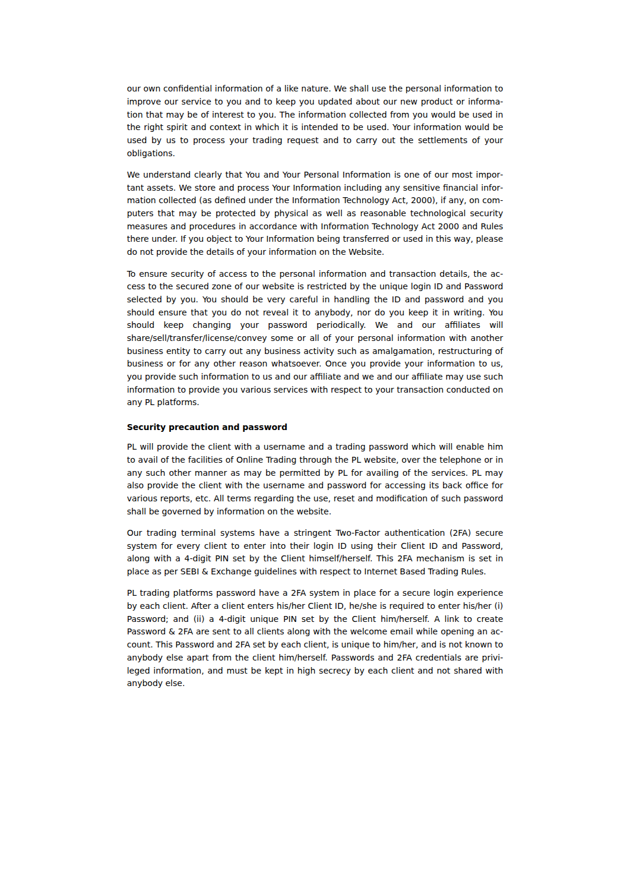our own confidential information of a like nature. We shall use the personal information to improve our service to you and to keep you updated about our new product or information that may be of interest to you. The information collected from you would be used in the right spirit and context in which it is intended to be used. Your information would be used by us to process your trading request and to carry out the settlements of your obligations.
We understand clearly that You and Your Personal Information is one of our most important assets. We store and process Your Information including any sensitive financial information collected (as defined under the Information Technology Act, 2000), if any, on computers that may be protected by physical as well as reasonable technological security measures and procedures in accordance with Information Technology Act 2000 and Rules there under. If you object to Your Information being transferred or used in this way, please do not provide the details of your information on the Website.
To ensure security of access to the personal information and transaction details, the access to the secured zone of our website is restricted by the unique login ID and Password selected by you. You should be very careful in handling the ID and password and you should ensure that you do not reveal it to anybody, nor do you keep it in writing. You should keep changing your password periodically. We and our affiliates will share/sell/transfer/license/convey some or all of your personal information with another business entity to carry out any business activity such as amalgamation, restructuring of business or for any other reason whatsoever. Once you provide your information to us, you provide such information to us and our affiliate and we and our affiliate may use such information to provide you various services with respect to your transaction conducted on any PL platforms.
Security precaution and password
PL will provide the client with a username and a trading password which will enable him to avail of the facilities of Online Trading through the PL website, over the telephone or in any such other manner as may be permitted by PL for availing of the services. PL may also provide the client with the username and password for accessing its back office for various reports, etc. All terms regarding the use, reset and modification of such password shall be governed by information on the website.
Our trading terminal systems have a stringent Two-Factor authentication (2FA) secure system for every client to enter into their login ID using their Client ID and Password, along with a 4-digit PIN set by the Client himself/herself. This 2FA mechanism is set in place as per SEBI & Exchange guidelines with respect to Internet Based Trading Rules.
PL trading platforms password have a 2FA system in place for a secure login experience by each client. After a client enters his/her Client ID, he/she is required to enter his/her (i) Password; and (ii) a 4-digit unique PIN set by the Client him/herself. A link to create Password & 2FA are sent to all clients along with the welcome email while opening an account. This Password and 2FA set by each client, is unique to him/her, and is not known to anybody else apart from the client him/herself. Passwords and 2FA credentials are privileged information, and must be kept in high secrecy by each client and not shared with anybody else.